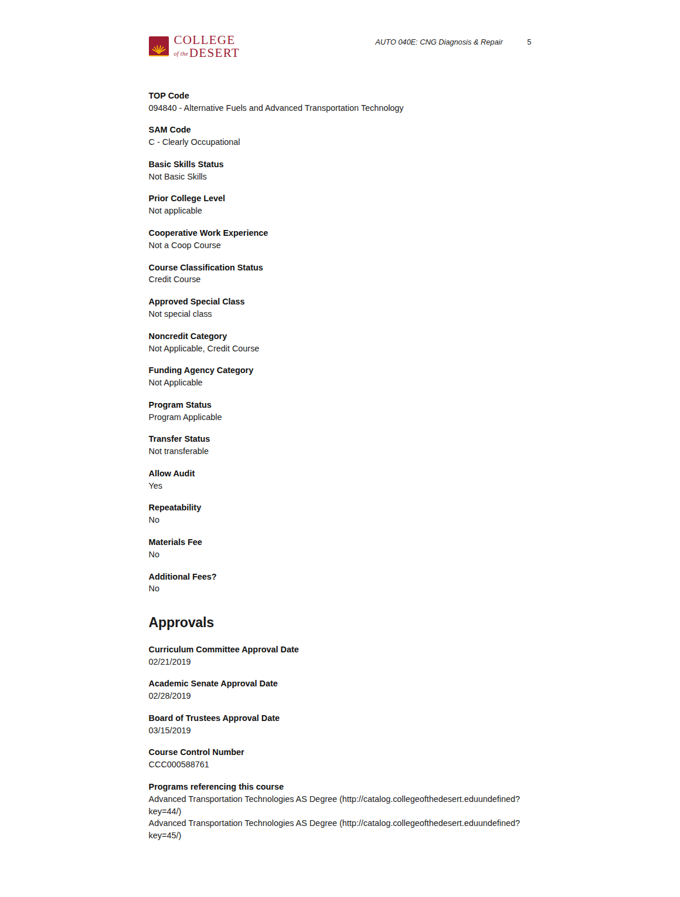COLLEGE of the DESERT
AUTO 040E: CNG Diagnosis & Repair 5
TOP Code
094840 - Alternative Fuels and Advanced Transportation Technology
SAM Code
C - Clearly Occupational
Basic Skills Status
Not Basic Skills
Prior College Level
Not applicable
Cooperative Work Experience
Not a Coop Course
Course Classification Status
Credit Course
Approved Special Class
Not special class
Noncredit Category
Not Applicable, Credit Course
Funding Agency Category
Not Applicable
Program Status
Program Applicable
Transfer Status
Not transferable
Allow Audit
Yes
Repeatability
No
Materials Fee
No
Additional Fees?
No
Approvals
Curriculum Committee Approval Date
02/21/2019
Academic Senate Approval Date
02/28/2019
Board of Trustees Approval Date
03/15/2019
Course Control Number
CCC000588761
Programs referencing this course
Advanced Transportation Technologies AS Degree (http://catalog.collegeofthedesert.eduundefined?key=44/)
Advanced Transportation Technologies AS Degree (http://catalog.collegeofthedesert.eduundefined?key=45/)